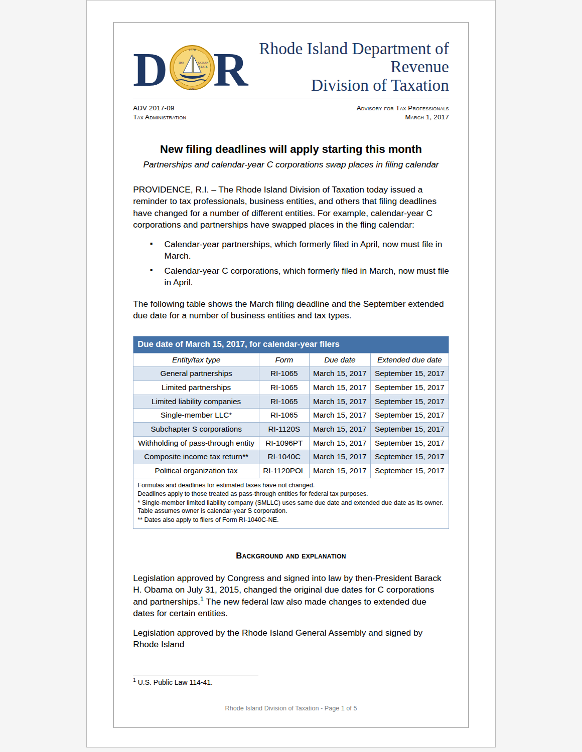D R 1770 2001 THE OCEAN STATE
Rhode Island Department of Revenue
Division of Taxation
ADV 2017-09
Tax Administration
Advisory for Tax Professionals
March 1, 2017
New filing deadlines will apply starting this month
Partnerships and calendar-year C corporations swap places in filing calendar
PROVIDENCE, R.I. – The Rhode Island Division of Taxation today issued a reminder to tax professionals, business entities, and others that filing deadlines have changed for a number of different entities. For example, calendar-year C corporations and partnerships have swapped places in the fling calendar:
Calendar-year partnerships, which formerly filed in April, now must file in March.
Calendar-year C corporations, which formerly filed in March, now must file in April.
The following table shows the March filing deadline and the September extended due date for a number of business entities and tax types.
Due date of March 15, 2017, for calendar-year filers
| Entity/tax type | Form | Due date | Extended due date |
| --- | --- | --- | --- |
| General partnerships | RI-1065 | March 15, 2017 | September 15, 2017 |
| Limited partnerships | RI-1065 | March 15, 2017 | September 15, 2017 |
| Limited liability companies | RI-1065 | March 15, 2017 | September 15, 2017 |
| Single-member LLC* | RI-1065 | March 15, 2017 | September 15, 2017 |
| Subchapter S corporations | RI-1120S | March 15, 2017 | September 15, 2017 |
| Withholding of pass-through entity | RI-1096PT | March 15, 2017 | September 15, 2017 |
| Composite income tax return** | RI-1040C | March 15, 2017 | September 15, 2017 |
| Political organization tax | RI-1120POL | March 15, 2017 | September 15, 2017 |
Formulas and deadlines for estimated taxes have not changed.
Deadlines apply to those treated as pass-through entities for federal tax purposes.
* Single-member limited liability company (SMLLC) uses same due date and extended due date as its owner. Table assumes owner is calendar-year S corporation.
** Dates also apply to filers of Form RI-1040C-NE.
Background and explanation
Legislation approved by Congress and signed into law by then-President Barack H. Obama on July 31, 2015, changed the original due dates for C corporations and partnerships.1 The new federal law also made changes to extended due dates for certain entities.
Legislation approved by the Rhode Island General Assembly and signed by Rhode Island
1 U.S. Public Law 114-41.
Rhode Island Division of Taxation - Page 1 of 5